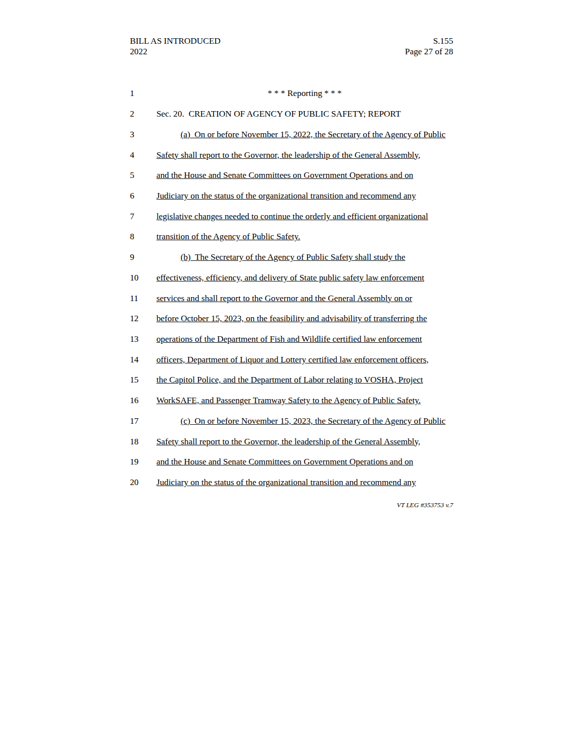BILL AS INTRODUCED 2022
S.155 Page 27 of 28
| 1 | * * * Reporting * * * |
| 2 | Sec. 20. CREATION OF AGENCY OF PUBLIC SAFETY; REPORT |
| 3 | (a) On or before November 15, 2022, the Secretary of the Agency of Public |
| 4 | Safety shall report to the Governor, the leadership of the General Assembly, |
| 5 | and the House and Senate Committees on Government Operations and on |
| 6 | Judiciary on the status of the organizational transition and recommend any |
| 7 | legislative changes needed to continue the orderly and efficient organizational |
| 8 | transition of the Agency of Public Safety. |
| 9 | (b) The Secretary of the Agency of Public Safety shall study the |
| 10 | effectiveness, efficiency, and delivery of State public safety law enforcement |
| 11 | services and shall report to the Governor and the General Assembly on or |
| 12 | before October 15, 2023, on the feasibility and advisability of transferring the |
| 13 | operations of the Department of Fish and Wildlife certified law enforcement |
| 14 | officers, Department of Liquor and Lottery certified law enforcement officers, |
| 15 | the Capitol Police, and the Department of Labor relating to VOSHA, Project |
| 16 | WorkSAFE, and Passenger Tramway Safety to the Agency of Public Safety. |
| 17 | (c) On or before November 15, 2023, the Secretary of the Agency of Public |
| 18 | Safety shall report to the Governor, the leadership of the General Assembly, |
| 19 | and the House and Senate Committees on Government Operations and on |
| 20 | Judiciary on the status of the organizational transition and recommend any |
VT LEG #353753 v.7